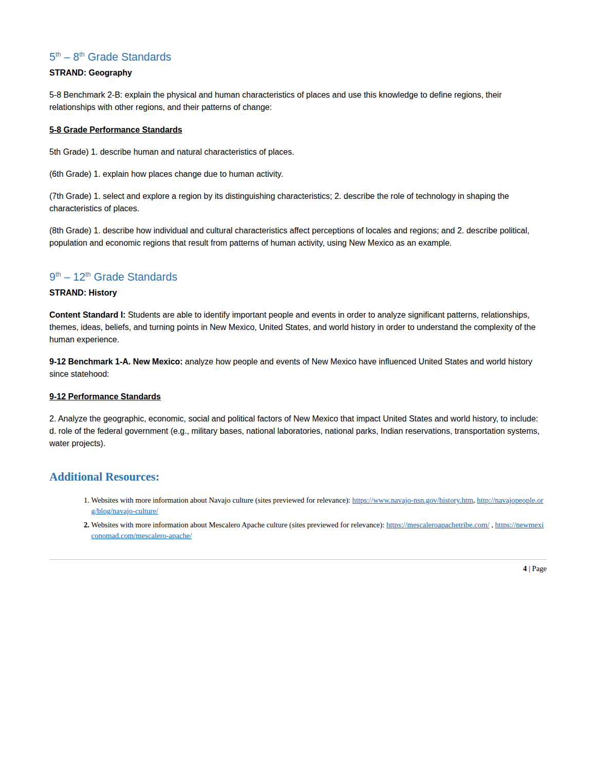5th – 8th Grade Standards
STRAND: Geography
5-8 Benchmark 2-B: explain the physical and human characteristics of places and use this knowledge to define regions, their relationships with other regions, and their patterns of change:
5-8 Grade Performance Standards
5th Grade) 1. describe human and natural characteristics of places.
(6th Grade) 1. explain how places change due to human activity.
(7th Grade) 1. select and explore a region by its distinguishing characteristics; 2. describe the role of technology in shaping the characteristics of places.
(8th Grade) 1. describe how individual and cultural characteristics affect perceptions of locales and regions; and 2. describe political, population and economic regions that result from patterns of human activity, using New Mexico as an example.
9th – 12th Grade Standards
STRAND: History
Content Standard I: Students are able to identify important people and events in order to analyze significant patterns, relationships, themes, ideas, beliefs, and turning points in New Mexico, United States, and world history in order to understand the complexity of the human experience.
9-12 Benchmark 1-A. New Mexico: analyze how people and events of New Mexico have influenced United States and world history since statehood:
9-12 Performance Standards
2. Analyze the geographic, economic, social and political factors of New Mexico that impact United States and world history, to include: d. role of the federal government (e.g., military bases, national laboratories, national parks, Indian reservations, transportation systems, water projects).
Additional Resources:
Websites with more information about Navajo culture (sites previewed for relevance): https://www.navajo-nsn.gov/history.htm, http://navajopeople.org/blog/navajo-culture/
Websites with more information about Mescalero Apache culture (sites previewed for relevance): https://mescaleroapachetribe.com/ , https://newmexiconomad.com/mescalero-apache/
4 | Page